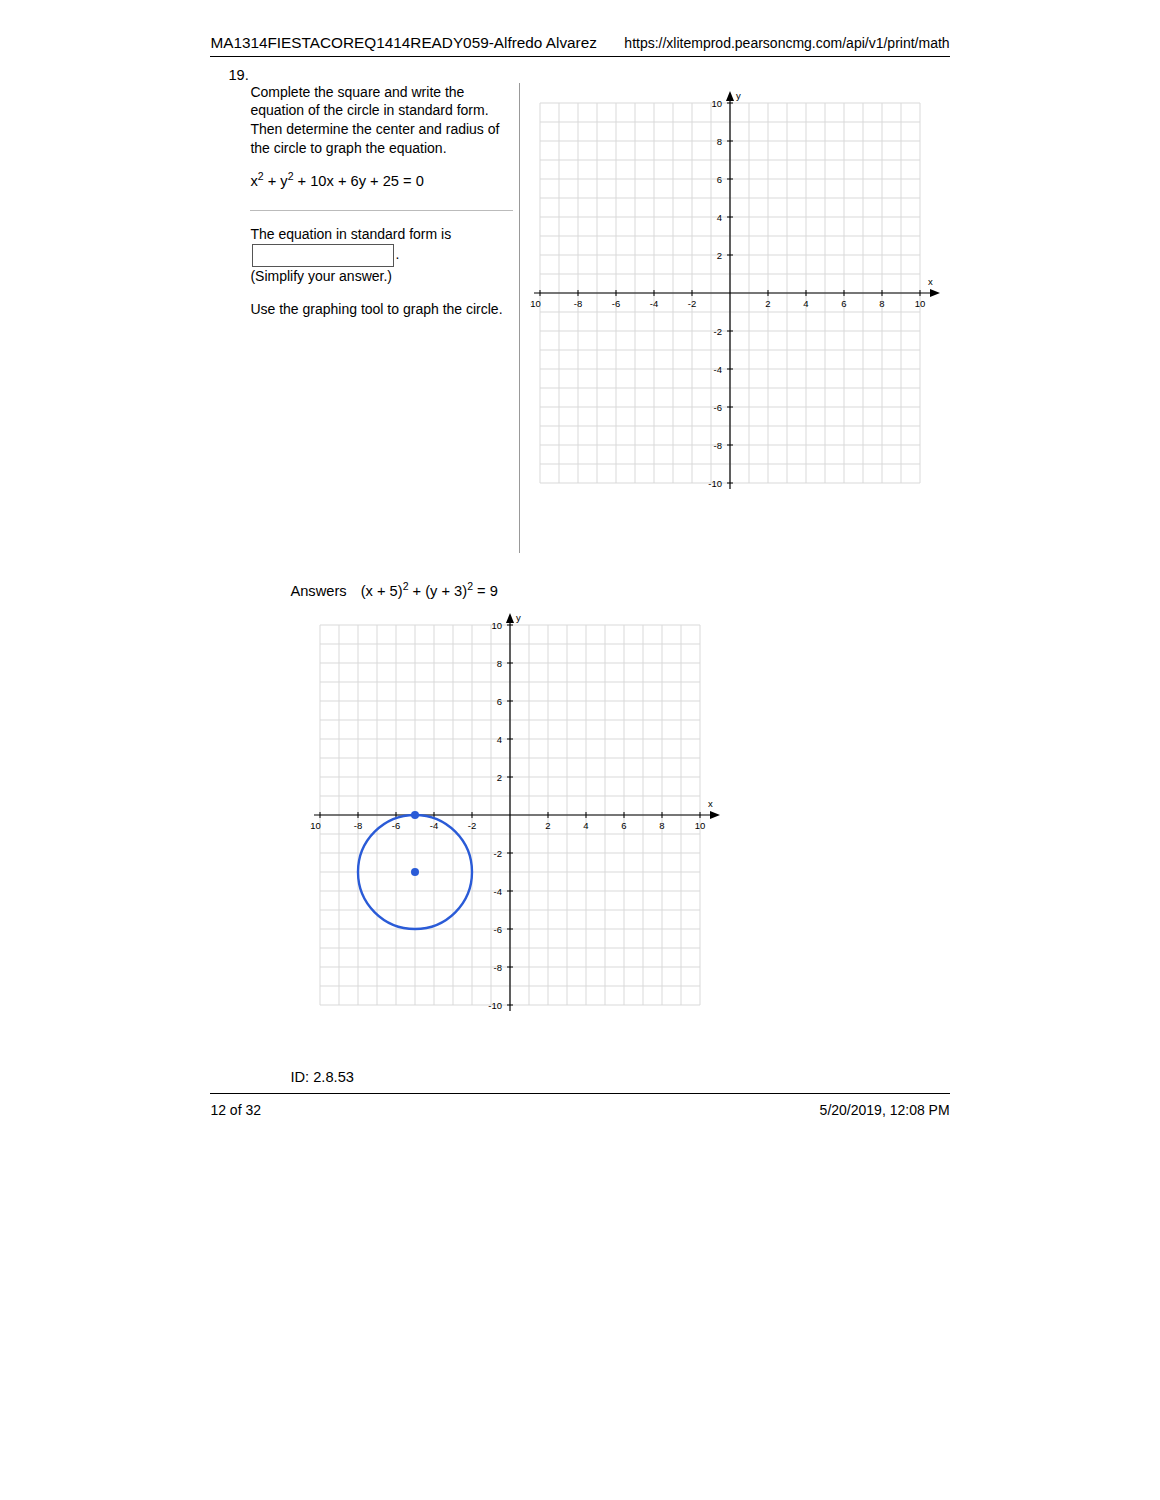MA1314FIESTACOREQ1414READY059-Alfredo Alvarez
https://xlitemprod.pearsoncmg.com/api/v1/print/math
19.
Complete the square and write the equation of the circle in standard form. Then determine the center and radius of the circle to graph the equation.
x2 + y2 + 10x + 6y + 25 = 0
The equation in standard form is .
(Simplify your answer.)
Use the graphing tool to graph the circle.
y x -10 -8 -6 -4 -2 2 4 6 8 10 10 8 6 4 2 -2 -4 -6 -8 -10
Answers (x + 5)2 + (y + 3)2 = 9
y x -10 -8 -6 -4 -2 2 4 6 8 10 10 8 6 4 2 -2 -4 -6 -8 -10
ID: 2.8.53
12 of 32
5/20/2019, 12:08 PM